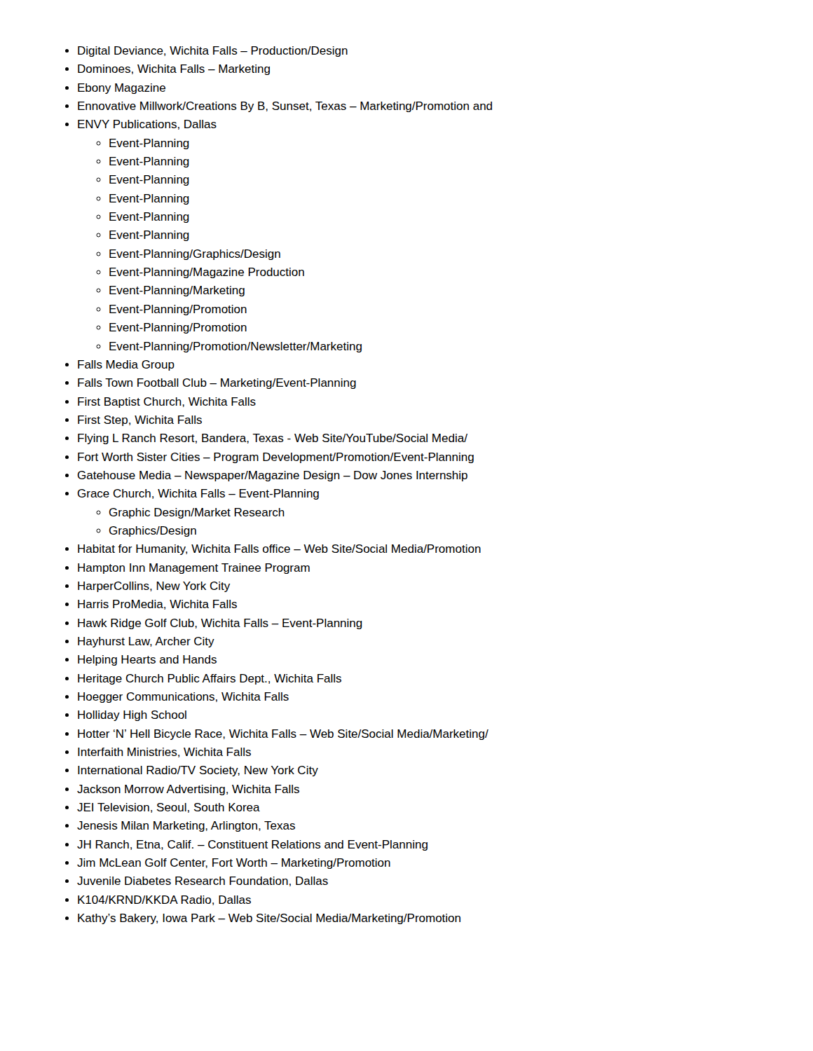Digital Deviance, Wichita Falls – Production/Design
Dominoes, Wichita Falls – Marketing
Ebony Magazine
Ennovative Millwork/Creations By B, Sunset, Texas – Marketing/Promotion and
ENVY Publications, Dallas
Event-Planning
Event-Planning
Event-Planning
Event-Planning
Event-Planning
Event-Planning
Event-Planning/Graphics/Design
Event-Planning/Magazine Production
Event-Planning/Marketing
Event-Planning/Promotion
Event-Planning/Promotion
Event-Planning/Promotion/Newsletter/Marketing
Falls Media Group
Falls Town Football Club – Marketing/Event-Planning
First Baptist Church, Wichita Falls
First Step, Wichita Falls
Flying L Ranch Resort, Bandera, Texas - Web Site/YouTube/Social Media/
Fort Worth Sister Cities – Program Development/Promotion/Event-Planning
Gatehouse Media – Newspaper/Magazine Design – Dow Jones Internship
Grace Church, Wichita Falls – Event-Planning
Graphic Design/Market Research
Graphics/Design
Habitat for Humanity, Wichita Falls office – Web Site/Social Media/Promotion
Hampton Inn Management Trainee Program
HarperCollins, New York City
Harris ProMedia, Wichita Falls
Hawk Ridge Golf Club, Wichita Falls – Event-Planning
Hayhurst Law, Archer City
Helping Hearts and Hands
Heritage Church Public Affairs Dept., Wichita Falls
Hoegger Communications, Wichita Falls
Holliday High School
Hotter ‘N’ Hell Bicycle Race, Wichita Falls – Web Site/Social Media/Marketing/
Interfaith Ministries, Wichita Falls
International Radio/TV Society, New York City
Jackson Morrow Advertising, Wichita Falls
JEI Television, Seoul, South Korea
Jenesis Milan Marketing, Arlington, Texas
JH Ranch, Etna, Calif. – Constituent Relations and Event-Planning
Jim McLean Golf Center, Fort Worth – Marketing/Promotion
Juvenile Diabetes Research Foundation, Dallas
K104/KRND/KKDA Radio, Dallas
Kathy’s Bakery, Iowa Park – Web Site/Social Media/Marketing/Promotion